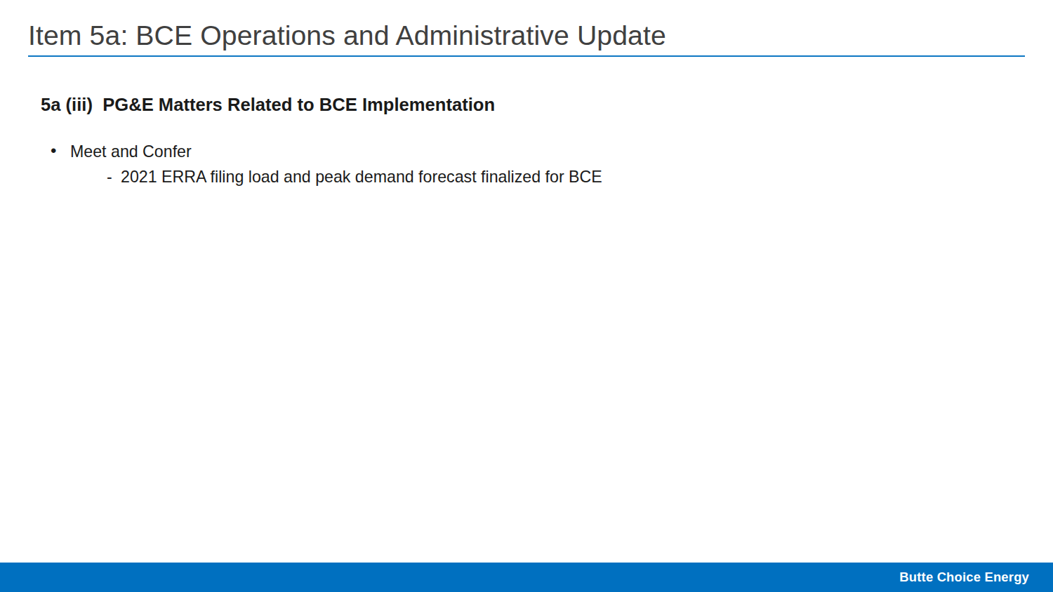Item 5a: BCE Operations and Administrative Update
5a (iii) PG&E Matters Related to BCE Implementation
Meet and Confer
2021 ERRA filing load and peak demand forecast finalized for BCE
Butte Choice Energy